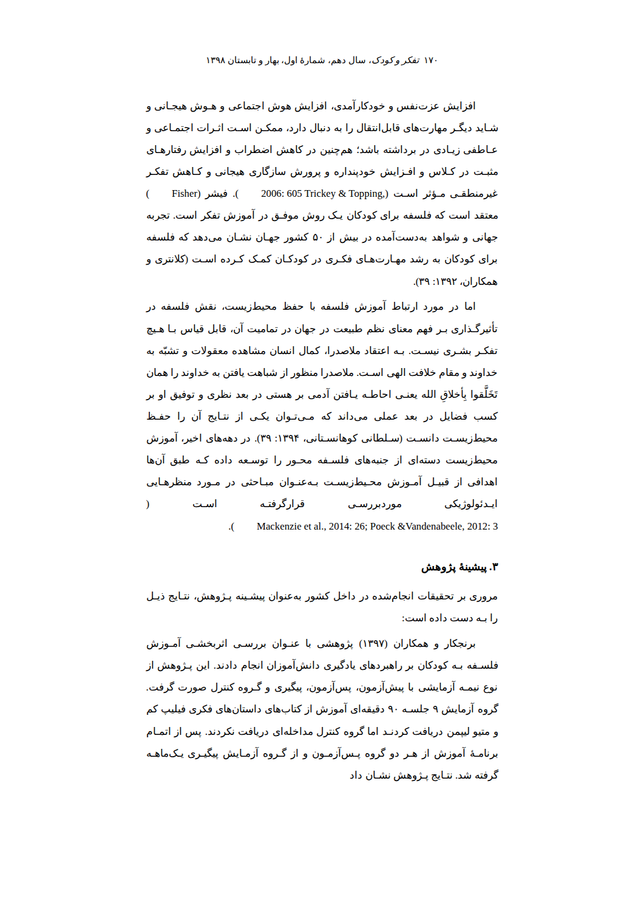۱۷۰ تفکر و کودک، سال دهم، شمارهٔ اول، بهار و تابستان ۱۳۹۸
افزایش عزت‌نفس و خودکارآمدی، افزایش هوش اجتماعی و هـوش هیجـانی و شـاید دیگـر مهارت‌های قابل‌انتقال را به دنبال دارد، ممکـن اسـت اثـرات اجتمـاعی و عـاطفی زیـادی در برداشته باشد؛ هم‌چنین در کاهش اضطراب و افزایش رفتارهـای مثبـت در کـلاس و افـزایش خودپنداره و پرورش سازگاری هیجانی و کـاهش تفکـر غیرمنطقـی مـؤثر اسـت (2006: 605 Trickey & Topping,). فیشر (Fisher) معتقد است که فلسفه برای کودکان یـک روش موفـق در آموزش تفکر است. تجربه جهانی و شواهد به‌دست‌آمده در بیش از ۵۰ کشور جهـان نشـان می‌دهد که فلسفه برای کودکان به رشد مهـارت‌هـای فکـری در کودکـان کمـک کـرده اسـت (کلانتری و همکاران، ۱۳۹۲: ۳۹).
اما در مورد ارتباط آموزش فلسفه با حفظ محیط‌زیست، نقش فلسفه در تأثیر‌گـذاری بـر فهم معنای نظم طبیعت در جهان در تمامیت آن، قابل قیاس بـا هـیچ تفکـر بشـری نیسـت. بـه اعتقاد ملاصدرا، کمال انسان مشاهده معقولات و تشبّه به خداوند و مقام خلافت الهی اسـت. ملاصدرا منظور از شباهت یافتن به خداوند را همان تَخَلَّقوا بِأخلاقِ الله یعنـی احاطـه یـافتن آدمی بر هستی در بعد نظری و توفیق او بر کسب فضایل در بعد عملی می‌داند که مـی‌تـوان یکـی از نتـایج آن را حفـظ محیط‌زیسـت دانسـت (سـلطانی کوهانسـتانی، ۱۳۹۴: ۳۹). در دهه‌های اخیر، آموزش محیط‌زیست دسته‌ای از جنبه‌های فلسـفه محـور را توسـعه داده کـه طبق آن‌ها اهدافی از قبیـل آمـوزش محـیط‌زیسـت بـه‌عنـوان مبـاحثی در مـورد منظرهـایی ایـدئولوژیکی موردبررسـی قرارگرفتـه اسـت (Mackenzie et al., 2014: 26; Poeck &Vandenabeele, 2012: 3).
۳. پیشینهٔ پژوهش
مروری بر تحقیقات انجام‌شده در داخل کشور به‌عنوان پیشـینه پـژوهش، نتـایج ذیـل را بـه دست داده است:
برنجکار و همکاران (۱۳۹۷) پژوهشی با عنـوان بررسـی اثربخشـی آمـوزش فلسـفه بـه کودکان بر راهبردهای یادگیری دانش‌آموزان انجام دادند. این پـژوهش از نوع نیمـه آزمایشی با پیش‌آزمون، پس‌آزمون، پیگیری و گـروه کنترل صورت گرفت. گروه آزمایش ۹ جلسـه ۹۰ دقیقه‌ای آموزش از کتاب‌های داستان‌های فکری فیلیپ کم و متیو لیپمن دریافت کردنـد اما گروه کنترل مداخله‌ای دریافت نکردند. پس از اتمـام برنامـهٔ آموزش از هـر دو گروه پـس‌آزمـون و از گـروه آزمـایش پیگیـری یـک‌ماهـه گرفته شد. نتـایج پـژوهش نشـان داد